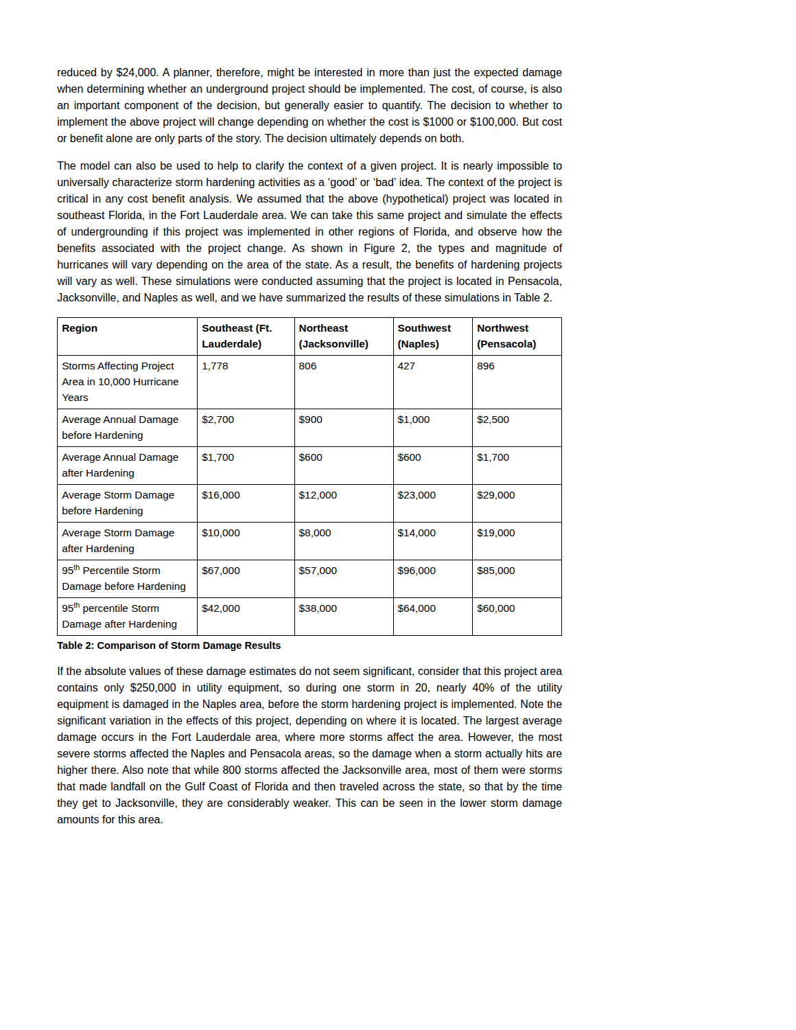reduced by $24,000. A planner, therefore, might be interested in more than just the expected damage when determining whether an underground project should be implemented. The cost, of course, is also an important component of the decision, but generally easier to quantify. The decision to whether to implement the above project will change depending on whether the cost is $1000 or $100,000. But cost or benefit alone are only parts of the story. The decision ultimately depends on both.
The model can also be used to help to clarify the context of a given project. It is nearly impossible to universally characterize storm hardening activities as a ‘good’ or ‘bad’ idea. The context of the project is critical in any cost benefit analysis. We assumed that the above (hypothetical) project was located in southeast Florida, in the Fort Lauderdale area. We can take this same project and simulate the effects of undergrounding if this project was implemented in other regions of Florida, and observe how the benefits associated with the project change. As shown in Figure 2, the types and magnitude of hurricanes will vary depending on the area of the state. As a result, the benefits of hardening projects will vary as well. These simulations were conducted assuming that the project is located in Pensacola, Jacksonville, and Naples as well, and we have summarized the results of these simulations in Table 2.
| Region | Southeast (Ft. Lauderdale) | Northeast (Jacksonville) | Southwest (Naples) | Northwest (Pensacola) |
| --- | --- | --- | --- | --- |
| Storms Affecting Project Area in 10,000 Hurricane Years | 1,778 | 806 | 427 | 896 |
| Average Annual Damage before Hardening | $2,700 | $900 | $1,000 | $2,500 |
| Average Annual Damage after Hardening | $1,700 | $600 | $600 | $1,700 |
| Average Storm Damage before Hardening | $16,000 | $12,000 | $23,000 | $29,000 |
| Average Storm Damage after Hardening | $10,000 | $8,000 | $14,000 | $19,000 |
| 95 th Percentile Storm Damage before Hardening | $67,000 | $57,000 | $96,000 | $85,000 |
| 95 th percentile Storm Damage after Hardening | $42,000 | $38,000 | $64,000 | $60,000 |
Table 2: Comparison of Storm Damage Results
If the absolute values of these damage estimates do not seem significant, consider that this project area contains only $250,000 in utility equipment, so during one storm in 20, nearly 40% of the utility equipment is damaged in the Naples area, before the storm hardening project is implemented. Note the significant variation in the effects of this project, depending on where it is located. The largest average damage occurs in the Fort Lauderdale area, where more storms affect the area. However, the most severe storms affected the Naples and Pensacola areas, so the damage when a storm actually hits are higher there. Also note that while 800 storms affected the Jacksonville area, most of them were storms that made landfall on the Gulf Coast of Florida and then traveled across the state, so that by the time they get to Jacksonville, they are considerably weaker. This can be seen in the lower storm damage amounts for this area.